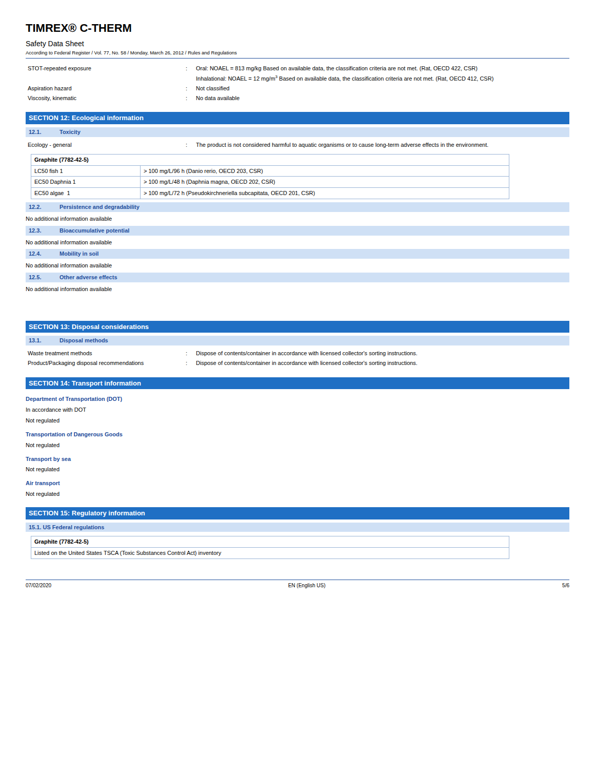TIMREX® C-THERM
Safety Data Sheet
According to Federal Register / Vol. 77, No. 58 / Monday, March 26, 2012 / Rules and Regulations
| STOT-repeated exposure | : | Oral: NOAEL = 813 mg/kg Based on available data, the classification criteria are not met. (Rat, OECD 422, CSR) |
| | | Inhalational: NOAEL = 12 mg/m 3 Based on available data, the classification criteria are not met. (Rat, OECD 412, CSR) |
| Aspiration hazard | : | Not classified |
| Viscosity, kinematic | : | No data available |
SECTION 12: Ecological information
12.1. Toxicity
| Ecology - general | : | The product is not considered harmful to aquatic organisms or to cause long-term adverse effects in the environment. |
| Graphite (7782-42-5) |
| LC50 fish 1 | > 100 mg/L/96 h (Danio rerio, OECD 203, CSR) |
| EC50 Daphnia 1 | > 100 mg/L/48 h (Daphnia magna, OECD 202, CSR) |
| EC50 algae 1 | > 100 mg/L/72 h (Pseudokirchneriella subcapitata, OECD 201, CSR) |
12.2. Persistence and degradability
No additional information available
12.3. Bioaccumulative potential
No additional information available
12.4. Mobility in soil
No additional information available
12.5. Other adverse effects
No additional information available
SECTION 13: Disposal considerations
13.1. Disposal methods
| Waste treatment methods | : | Dispose of contents/container in accordance with licensed collector's sorting instructions. |
| Product/Packaging disposal recommendations | : | Dispose of contents/container in accordance with licensed collector's sorting instructions. |
SECTION 14: Transport information
Department of Transportation (DOT)
In accordance with DOT
Not regulated
Transportation of Dangerous Goods
Not regulated
Transport by sea
Not regulated
Air transport
Not regulated
SECTION 15: Regulatory information
15.1. US Federal regulations
| Graphite (7782-42-5) |
| Listed on the United States TSCA (Toxic Substances Control Act) inventory |
07/02/2020 EN (English US) 5/6